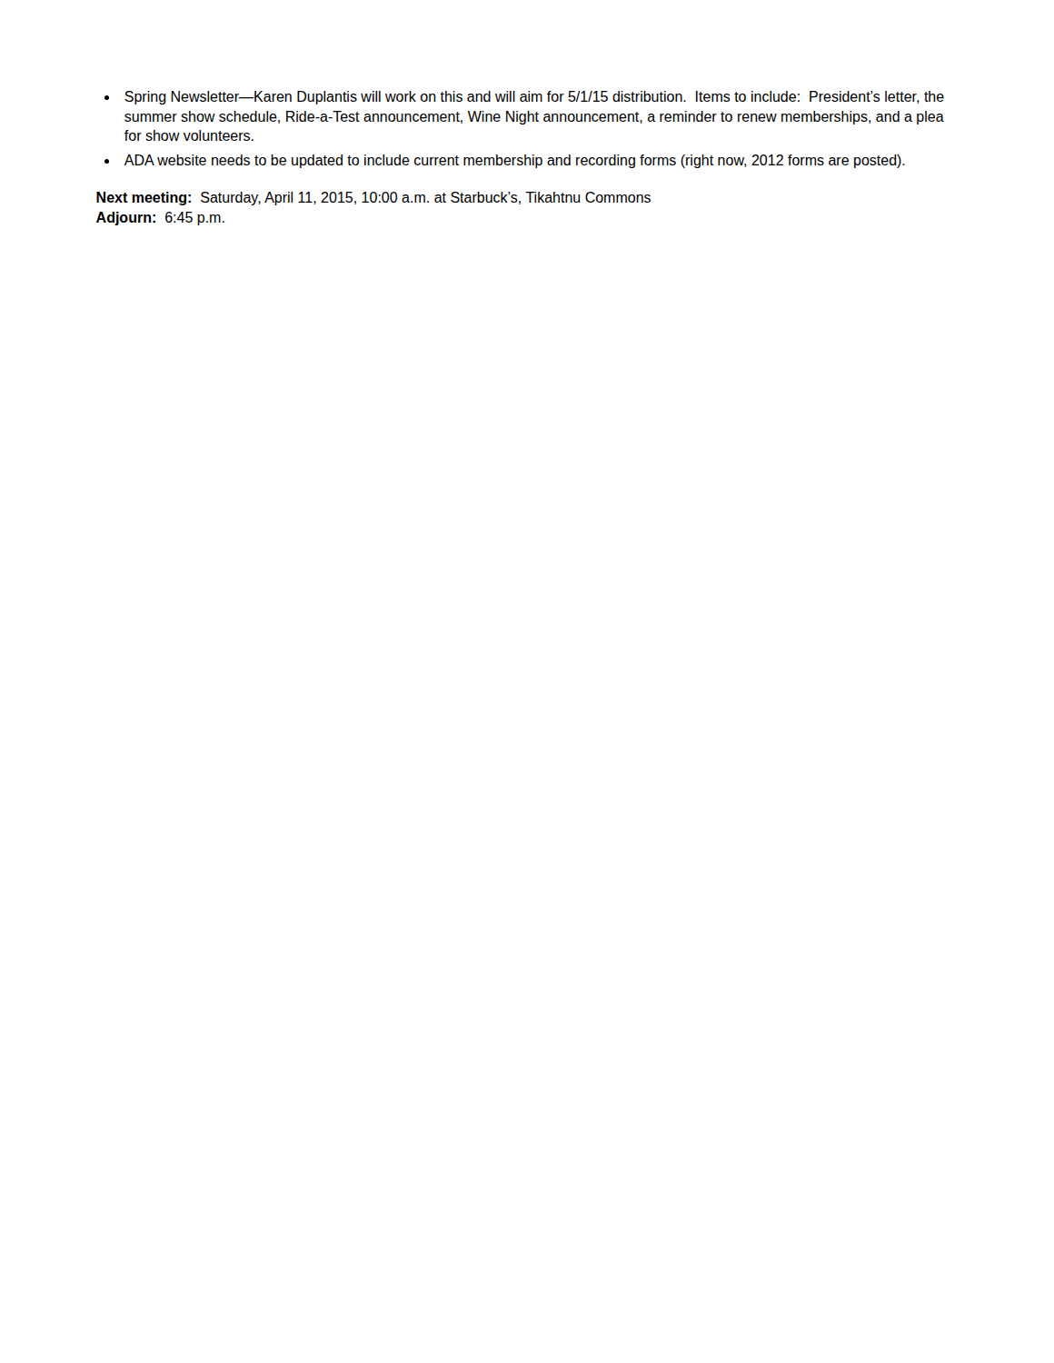Spring Newsletter—Karen Duplantis will work on this and will aim for 5/1/15 distribution. Items to include: President’s letter, the summer show schedule, Ride-a-Test announcement, Wine Night announcement, a reminder to renew memberships, and a plea for show volunteers.
ADA website needs to be updated to include current membership and recording forms (right now, 2012 forms are posted).
Next meeting: Saturday, April 11, 2015, 10:00 a.m. at Starbuck’s, Tikahtnu Commons
Adjourn: 6:45 p.m.